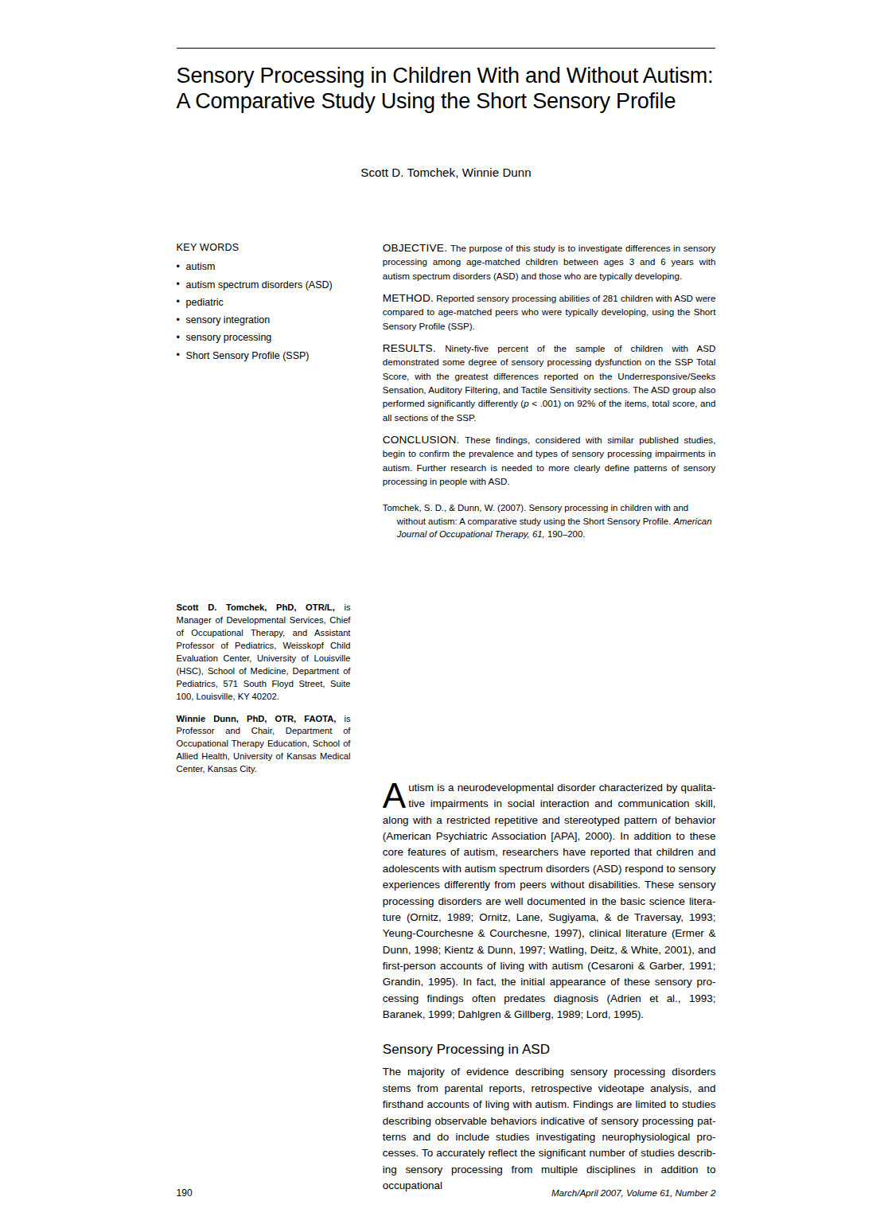Sensory Processing in Children With and Without Autism:
A Comparative Study Using the Short Sensory Profile
Scott D. Tomchek, Winnie Dunn
KEY WORDS
autism
autism spectrum disorders (ASD)
pediatric
sensory integration
sensory processing
Short Sensory Profile (SSP)
Scott D. Tomchek, PhD, OTR/L, is Manager of Developmental Services, Chief of Occupational Therapy, and Assistant Professor of Pediatrics, Weisskopf Child Evaluation Center, University of Louisville (HSC), School of Medicine, Department of Pediatrics, 571 South Floyd Street, Suite 100, Louisville, KY 40202.
Winnie Dunn, PhD, OTR, FAOTA, is Professor and Chair, Department of Occupational Therapy Education, School of Allied Health, University of Kansas Medical Center, Kansas City.
OBJECTIVE. The purpose of this study is to investigate differences in sensory processing among age-matched children between ages 3 and 6 years with autism spectrum disorders (ASD) and those who are typically developing.
METHOD. Reported sensory processing abilities of 281 children with ASD were compared to age-matched peers who were typically developing, using the Short Sensory Profile (SSP).
RESULTS. Ninety-five percent of the sample of children with ASD demonstrated some degree of sensory processing dysfunction on the SSP Total Score, with the greatest differences reported on the Underresponsive/Seeks Sensation, Auditory Filtering, and Tactile Sensitivity sections. The ASD group also performed significantly differently (p < .001) on 92% of the items, total score, and all sections of the SSP.
CONCLUSION. These findings, considered with similar published studies, begin to confirm the prevalence and types of sensory processing impairments in autism. Further research is needed to more clearly define patterns of sensory processing in people with ASD.
Tomchek, S. D., & Dunn, W. (2007). Sensory processing in children with and without autism: A comparative study using the Short Sensory Profile. American Journal of Occupational Therapy, 61, 190–200.
Autism is a neurodevelopmental disorder characterized by qualitative impairments in social interaction and communication skill, along with a restricted repetitive and stereotyped pattern of behavior (American Psychiatric Association [APA], 2000). In addition to these core features of autism, researchers have reported that children and adolescents with autism spectrum disorders (ASD) respond to sensory experiences differently from peers without disabilities. These sensory processing disorders are well documented in the basic science literature (Ornitz, 1989; Ornitz, Lane, Sugiyama, & de Traversay, 1993; Yeung-Courchesne & Courchesne, 1997), clinical literature (Ermer & Dunn, 1998; Kientz & Dunn, 1997; Watling, Deitz, & White, 2001), and first-person accounts of living with autism (Cesaroni & Garber, 1991; Grandin, 1995). In fact, the initial appearance of these sensory processing findings often predates diagnosis (Adrien et al., 1993; Baranek, 1999; Dahlgren & Gillberg, 1989; Lord, 1995).
Sensory Processing in ASD
The majority of evidence describing sensory processing disorders stems from parental reports, retrospective videotape analysis, and firsthand accounts of living with autism. Findings are limited to studies describing observable behaviors indicative of sensory processing patterns and do include studies investigating neurophysiological processes. To accurately reflect the significant number of studies describing sensory processing from multiple disciplines in addition to occupational
190
March/April 2007, Volume 61, Number 2